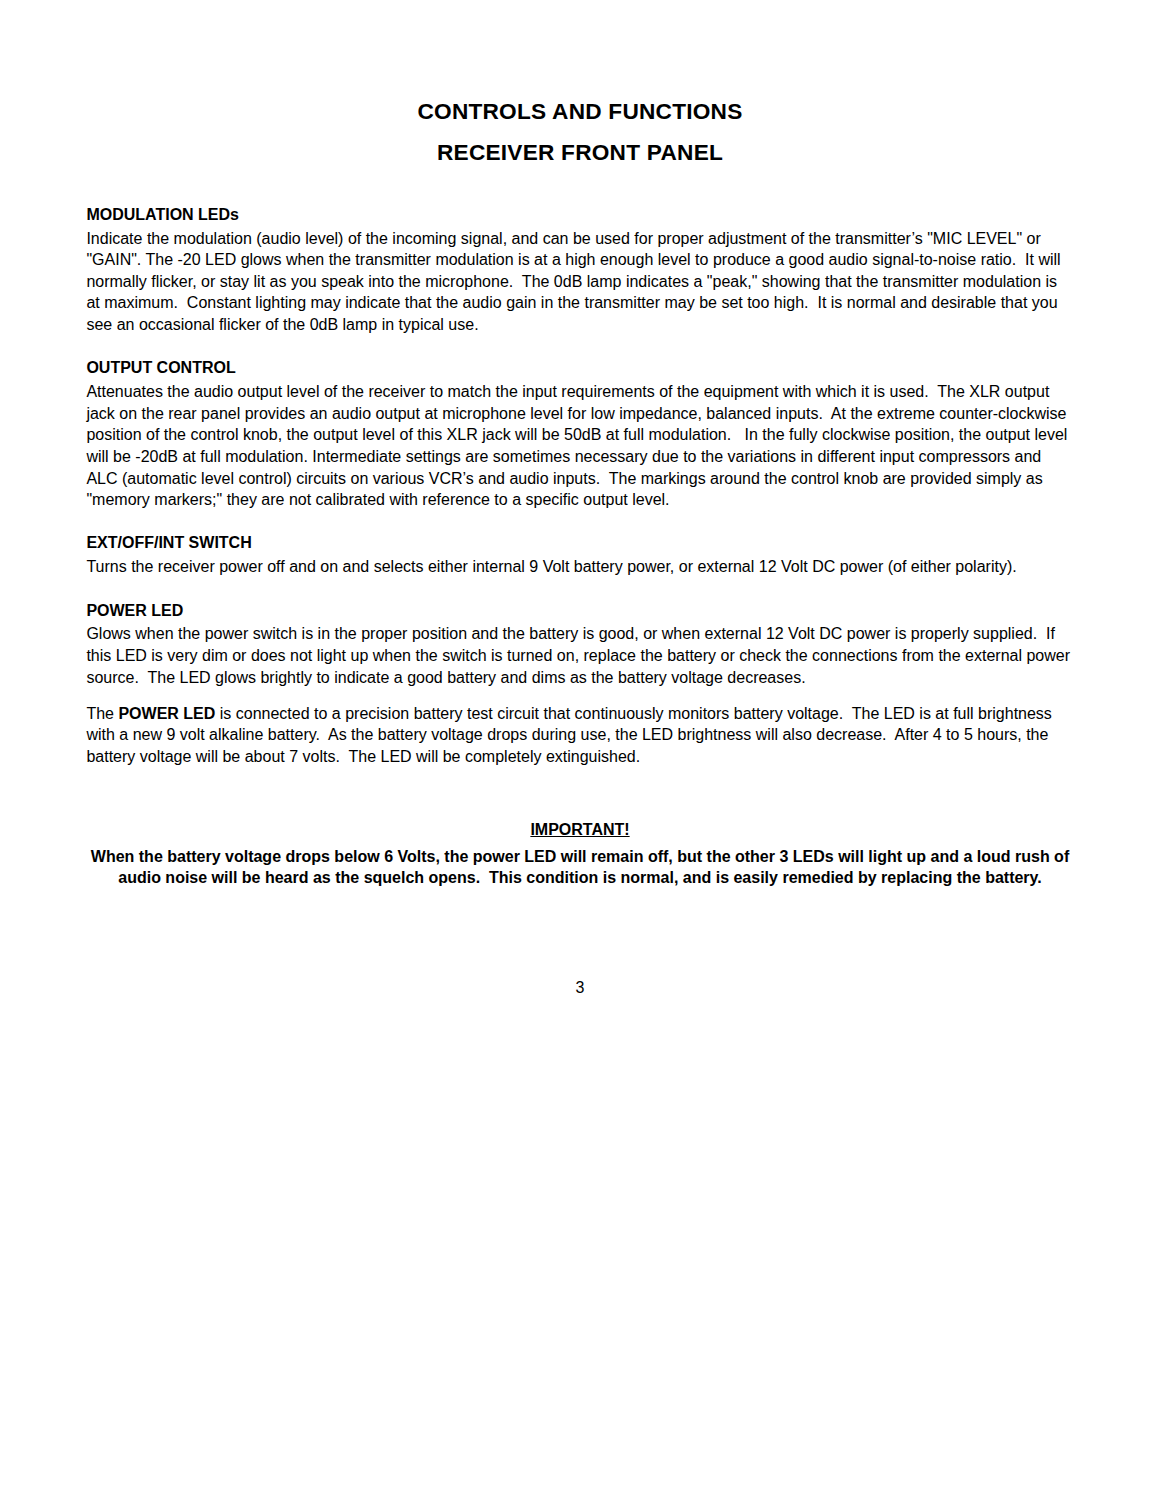CONTROLS AND FUNCTIONS
RECEIVER FRONT PANEL
MODULATION LEDs
Indicate the modulation (audio level) of the incoming signal, and can be used for proper adjustment of the transmitter’s "MIC LEVEL" or "GAIN". The -20 LED glows when the transmitter modulation is at a high enough level to produce a good audio signal-to-noise ratio. It will normally flicker, or stay lit as you speak into the microphone. The 0dB lamp indicates a "peak," showing that the transmitter modulation is at maximum. Constant lighting may indicate that the audio gain in the transmitter may be set too high. It is normal and desirable that you see an occasional flicker of the 0dB lamp in typical use.
OUTPUT CONTROL
Attenuates the audio output level of the receiver to match the input requirements of the equipment with which it is used. The XLR output jack on the rear panel provides an audio output at microphone level for low impedance, balanced inputs. At the extreme counter-clockwise position of the control knob, the output level of this XLR jack will be 50dB at full modulation. In the fully clockwise position, the output level will be -20dB at full modulation. Intermediate settings are sometimes necessary due to the variations in different input compressors and ALC (automatic level control) circuits on various VCR’s and audio inputs. The markings around the control knob are provided simply as "memory markers;" they are not calibrated with reference to a specific output level.
EXT/OFF/INT SWITCH
Turns the receiver power off and on and selects either internal 9 Volt battery power, or external 12 Volt DC power (of either polarity).
POWER LED
Glows when the power switch is in the proper position and the battery is good, or when external 12 Volt DC power is properly supplied. If this LED is very dim or does not light up when the switch is turned on, replace the battery or check the connections from the external power source. The LED glows brightly to indicate a good battery and dims as the battery voltage decreases.
The POWER LED is connected to a precision battery test circuit that continuously monitors battery voltage. The LED is at full brightness with a new 9 volt alkaline battery. As the battery voltage drops during use, the LED brightness will also decrease. After 4 to 5 hours, the battery voltage will be about 7 volts. The LED will be completely extinguished.
IMPORTANT!
When the battery voltage drops below 6 Volts, the power LED will remain off, but the other 3 LEDs will light up and a loud rush of audio noise will be heard as the squelch opens. This condition is normal, and is easily remedied by replacing the battery.
3